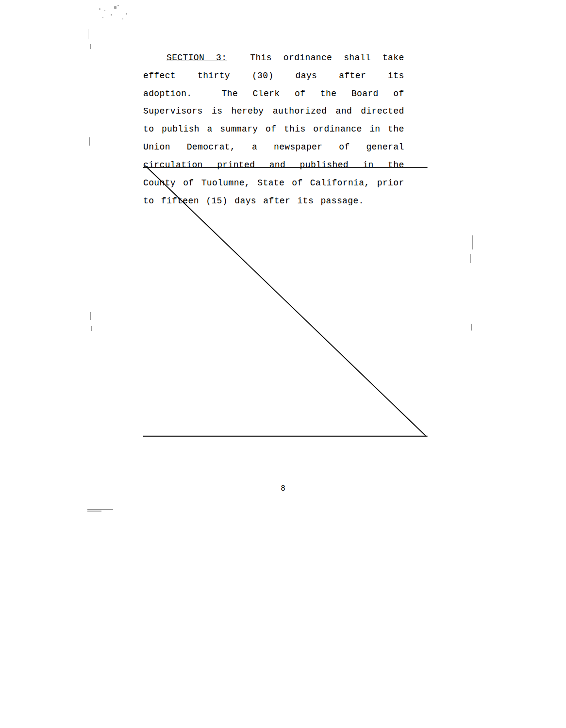SECTION 3: This ordinance shall take effect thirty (30) days after its adoption. The Clerk of the Board of Supervisors is hereby authorized and directed to publish a summary of this ordinance in the Union Democrat, a newspaper of general circulation printed and published in the County of Tuolumne, State of California, prior to fifteen (15) days after its passage.
8